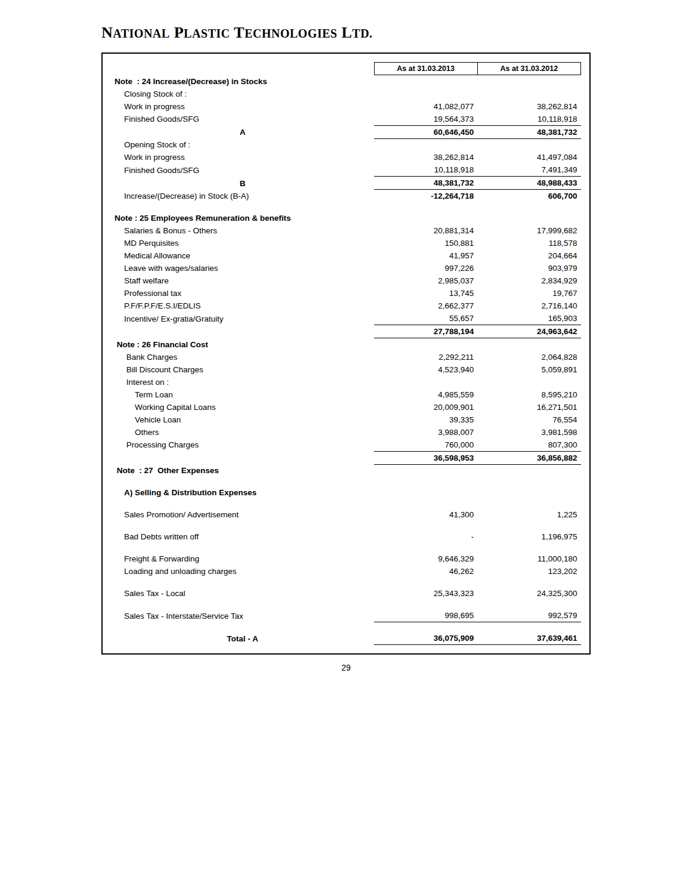NATIONAL PLASTIC TECHNOLOGIES LTD.
| | As at 31.03.2013 | As at 31.03.2012 |
| Note : 24 Increase/(Decrease) in Stocks | | |
| Closing Stock of : | | |
| Work in progress | 41,082,077 | 38,262,814 |
| Finished Goods/SFG | 19,564,373 | 10,118,918 |
| A | 60,646,450 | 48,381,732 |
| Opening Stock of : | | |
| Work in progress | 38,262,814 | 41,497,084 |
| Finished Goods/SFG | 10,118,918 | 7,491,349 |
| B | 48,381,732 | 48,988,433 |
| Increase/(Decrease) in Stock (B-A) | -12,264,718 | 606,700 |
| Note : 25 Employees Remuneration & benefits | | |
| Salaries & Bonus - Others | 20,881,314 | 17,999,682 |
| MD Perquisites | 150,881 | 118,578 |
| Medical Allowance | 41,957 | 204,664 |
| Leave with wages/salaries | 997,226 | 903,979 |
| Staff welfare | 2,985,037 | 2,834,929 |
| Professional tax | 13,745 | 19,767 |
| P.F/F.P.F/E.S.I/EDLIS | 2,662,377 | 2,716,140 |
| Incentive/ Ex-gratia/Gratuity | 55,657 | 165,903 |
| | 27,788,194 | 24,963,642 |
| Note : 26 Financial Cost | | |
| Bank Charges | 2,292,211 | 2,064,828 |
| Bill Discount Charges | 4,523,940 | 5,059,891 |
| Interest on : | | |
| Term Loan | 4,985,559 | 8,595,210 |
| Working Capital Loans | 20,009,901 | 16,271,501 |
| Vehicle Loan | 39,335 | 76,554 |
| Others | 3,988,007 | 3,981,598 |
| Processing Charges | 760,000 | 807,300 |
| | 36,598,953 | 36,856,882 |
| Note : 27 Other Expenses | | |
| A) Selling & Distribution Expenses | | |
| Sales Promotion/ Advertisement | 41,300 | 1,225 |
| Bad Debts written off | - | 1,196,975 |
| Freight & Forwarding | 9,646,329 | 11,000,180 |
| Loading and unloading charges | 46,262 | 123,202 |
| Sales Tax - Local | 25,343,323 | 24,325,300 |
| Sales Tax - Interstate/Service Tax | 998,695 | 992,579 |
| Total - A | 36,075,909 | 37,639,461 |
29